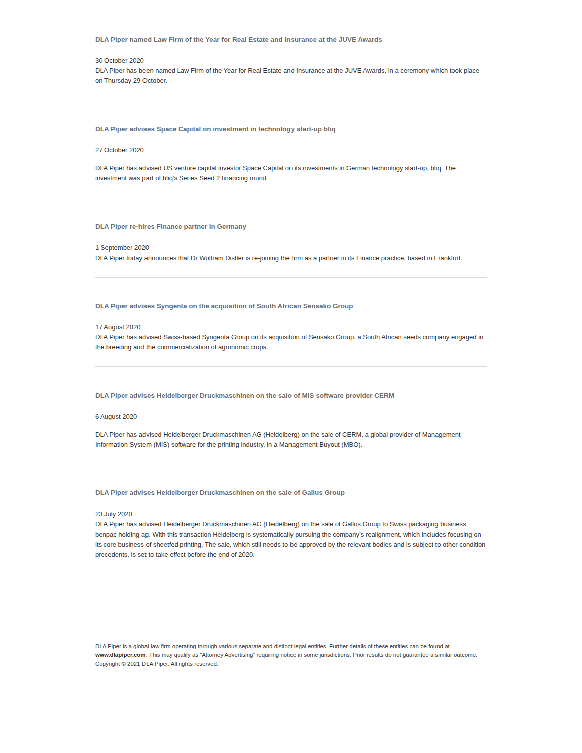DLA Piper named Law Firm of the Year for Real Estate and Insurance at the JUVE Awards
30 October 2020
DLA Piper has been named Law Firm of the Year for Real Estate and Insurance at the JUVE Awards, in a ceremony which took place on Thursday 29 October.
DLA Piper advises Space Capital on investment in technology start-up bliq
27 October 2020
DLA Piper has advised US venture capital investor Space Capital on its investments in German technology start-up, bliq. The investment was part of bliq’s Series Seed 2 financing round.
DLA Piper re-hires Finance partner in Germany
1 September 2020
DLA Piper today announces that Dr Wolfram Distler is re-joining the firm as a partner in its Finance practice, based in Frankfurt.
DLA Piper advises Syngenta on the acquisition of South African Sensako Group
17 August 2020
DLA Piper has advised Swiss-based Syngenta Group on its acquisition of Sensako Group, a South African seeds company engaged in the breeding and the commercialization of agronomic crops.
DLA Piper advises Heidelberger Druckmaschinen on the sale of MIS software provider CERM
6 August 2020
DLA Piper has advised Heidelberger Druckmaschinen AG (Heidelberg) on the sale of CERM, a global provider of Management Information System (MIS) software for the printing industry, in a Management Buyout (MBO).
DLA Piper advises Heidelberger Druckmaschinen on the sale of Gallus Group
23 July 2020
DLA Piper has advised Heidelberger Druckmaschinen AG (Heidelberg) on the sale of Gallus Group to Swiss packaging business benpac holding ag. With this transaction Heidelberg is systematically pursuing the company’s realignment, which includes focusing on its core business of sheetfed printing. The sale, which still needs to be approved by the relevant bodies and is subject to other condition precedents, is set to take effect before the end of 2020.
DLA Piper is a global law firm operating through various separate and distinct legal entities. Further details of these entities can be found at www.dlapiper.com. This may qualify as “Attorney Advertising” requiring notice in some jurisdictions. Prior results do not guarantee a similar outcome. Copyright © 2021 DLA Piper. All rights reserved.